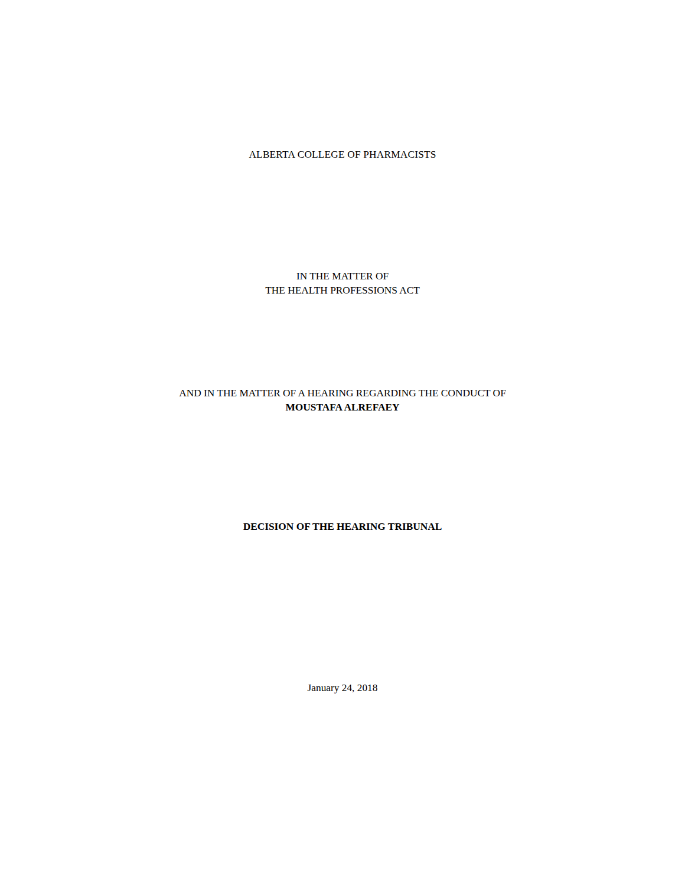ALBERTA COLLEGE OF PHARMACISTS
IN THE MATTER OF
THE HEALTH PROFESSIONS ACT
AND IN THE MATTER OF A HEARING REGARDING THE CONDUCT OF
MOUSTAFA ALREFAEY
DECISION OF THE HEARING TRIBUNAL
January 24, 2018